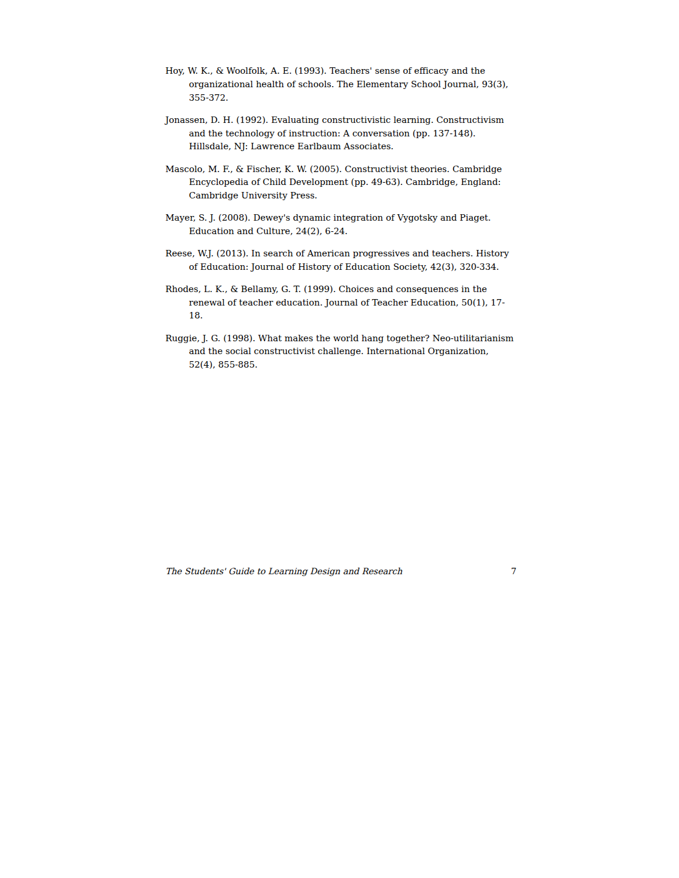Hoy, W. K., & Woolfolk, A. E. (1993). Teachers' sense of efficacy and the organizational health of schools. The Elementary School Journal, 93(3), 355-372.
Jonassen, D. H. (1992). Evaluating constructivistic learning. Constructivism and the technology of instruction: A conversation (pp. 137-148). Hillsdale, NJ: Lawrence Earlbaum Associates.
Mascolo, M. F., & Fischer, K. W. (2005). Constructivist theories. Cambridge Encyclopedia of Child Development (pp. 49-63). Cambridge, England: Cambridge University Press.
Mayer, S. J. (2008). Dewey's dynamic integration of Vygotsky and Piaget. Education and Culture, 24(2), 6-24.
Reese, W.J. (2013). In search of American progressives and teachers. History of Education: Journal of History of Education Society, 42(3), 320-334.
Rhodes, L. K., & Bellamy, G. T. (1999). Choices and consequences in the renewal of teacher education. Journal of Teacher Education, 50(1), 17-18.
Ruggie, J. G. (1998). What makes the world hang together? Neo-utilitarianism and the social constructivist challenge. International Organization, 52(4), 855-885.
The Students' Guide to Learning Design and Research 7